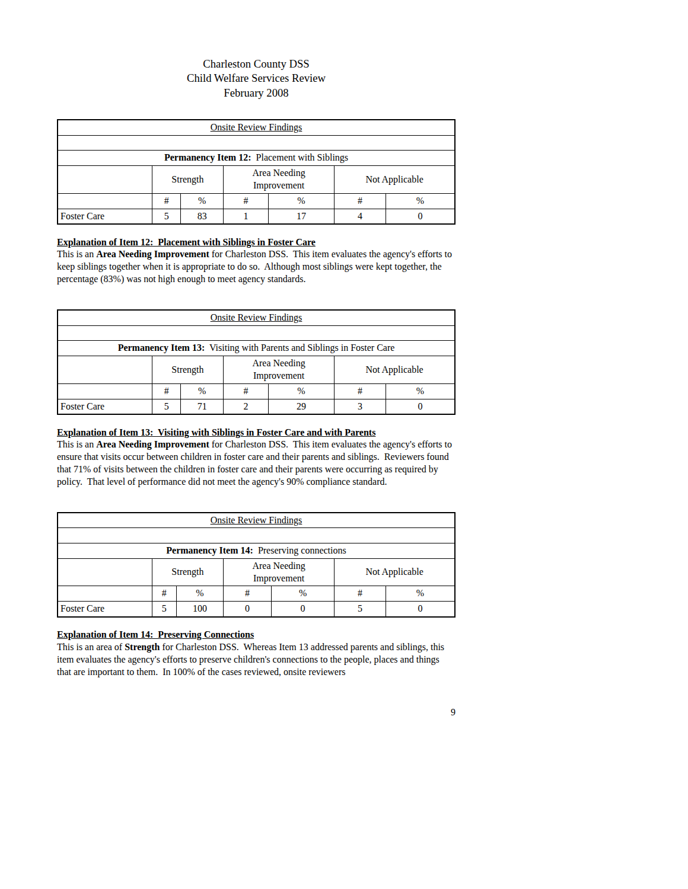Charleston County DSS
Child Welfare Services Review
February 2008
| Onsite Review Findings |
| Permanency Item 12: Placement with Siblings |
| | Strength | Area Needing Improvement | Not Applicable |
| | # | % | # | % | # | % |
| Foster Care | 5 | 83 | 1 | 17 | 4 | 0 |
Explanation of Item 12: Placement with Siblings in Foster Care
This is an Area Needing Improvement for Charleston DSS. This item evaluates the agency's efforts to keep siblings together when it is appropriate to do so. Although most siblings were kept together, the percentage (83%) was not high enough to meet agency standards.
| Onsite Review Findings |
| Permanency Item 13: Visiting with Parents and Siblings in Foster Care |
| | Strength | Area Needing Improvement | Not Applicable |
| | # | % | # | % | # | % |
| Foster Care | 5 | 71 | 2 | 29 | 3 | 0 |
Explanation of Item 13: Visiting with Siblings in Foster Care and with Parents
This is an Area Needing Improvement for Charleston DSS. This item evaluates the agency's efforts to ensure that visits occur between children in foster care and their parents and siblings. Reviewers found that 71% of visits between the children in foster care and their parents were occurring as required by policy. That level of performance did not meet the agency's 90% compliance standard.
| Onsite Review Findings |
| Permanency Item 14: Preserving connections |
| | Strength | Area Needing Improvement | Not Applicable |
| | # | % | # | % | # | % |
| Foster Care | 5 | 100 | 0 | 0 | 5 | 0 |
Explanation of Item 14: Preserving Connections
This is an area of Strength for Charleston DSS. Whereas Item 13 addressed parents and siblings, this item evaluates the agency's efforts to preserve children's connections to the people, places and things that are important to them. In 100% of the cases reviewed, onsite reviewers
9